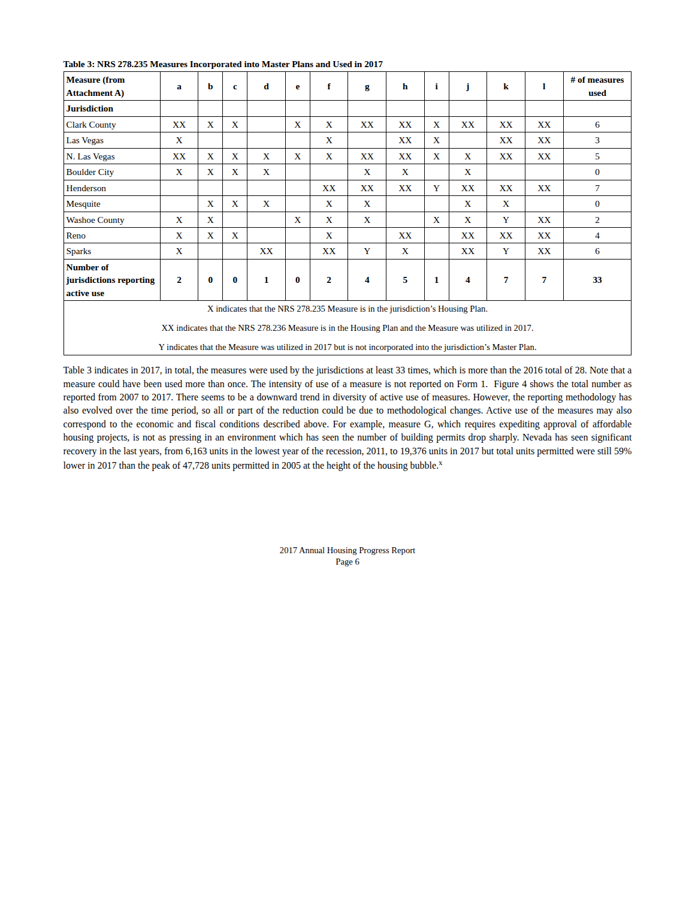Table 3: NRS 278.235 Measures Incorporated into Master Plans and Used in 2017
| Measure (from Attachment A) | a | b | c | d | e | f | g | h | i | j | k | l | # of measures used |
| --- | --- | --- | --- | --- | --- | --- | --- | --- | --- | --- | --- | --- | --- |
| Jurisdiction | | | | | | | | | | | | | |
| Clark County | XX | X | X | | X | X | XX | XX | X | XX | XX | XX | 6 |
| Las Vegas | X | | | | | X | | XX | X | | XX | XX | 3 |
| N. Las Vegas | XX | X | X | X | X | X | XX | XX | X | X | XX | XX | 5 |
| Boulder City | X | X | X | X | | | X | X | | X | | | 0 |
| Henderson | | | | | | XX | XX | XX | Y | XX | XX | XX | 7 |
| Mesquite | | X | X | X | | X | X | | | X | X | | 0 |
| Washoe County | X | X | | | X | X | X | | X | X | Y | XX | 2 |
| Reno | X | X | X | | | X | | XX | | XX | XX | XX | 4 |
| Sparks | X | | | XX | | XX | Y | X | | XX | Y | XX | 6 |
| Number of jurisdictions reporting active use | 2 | 0 | 0 | 1 | 0 | 2 | 4 | 5 | 1 | 4 | 7 | 7 | 33 |
| X indicates that the NRS 278.235 Measure is in the jurisdiction’s Housing Plan. XX indicates that the NRS 278.236 Measure is in the Housing Plan and the Measure was utilized in 2017. Y indicates that the Measure was utilized in 2017 but is not incorporated into the jurisdiction’s Master Plan. |
Table 3 indicates in 2017, in total, the measures were used by the jurisdictions at least 33 times, which is more than the 2016 total of 28. Note that a measure could have been used more than once. The intensity of use of a measure is not reported on Form 1. Figure 4 shows the total number as reported from 2007 to 2017. There seems to be a downward trend in diversity of active use of measures. However, the reporting methodology has also evolved over the time period, so all or part of the reduction could be due to methodological changes. Active use of the measures may also correspond to the economic and fiscal conditions described above. For example, measure G, which requires expediting approval of affordable housing projects, is not as pressing in an environment which has seen the number of building permits drop sharply. Nevada has seen significant recovery in the last years, from 6,163 units in the lowest year of the recession, 2011, to 19,376 units in 2017 but total units permitted were still 59% lower in 2017 than the peak of 47,728 units permitted in 2005 at the height of the housing bubble.x
2017 Annual Housing Progress Report
Page 6